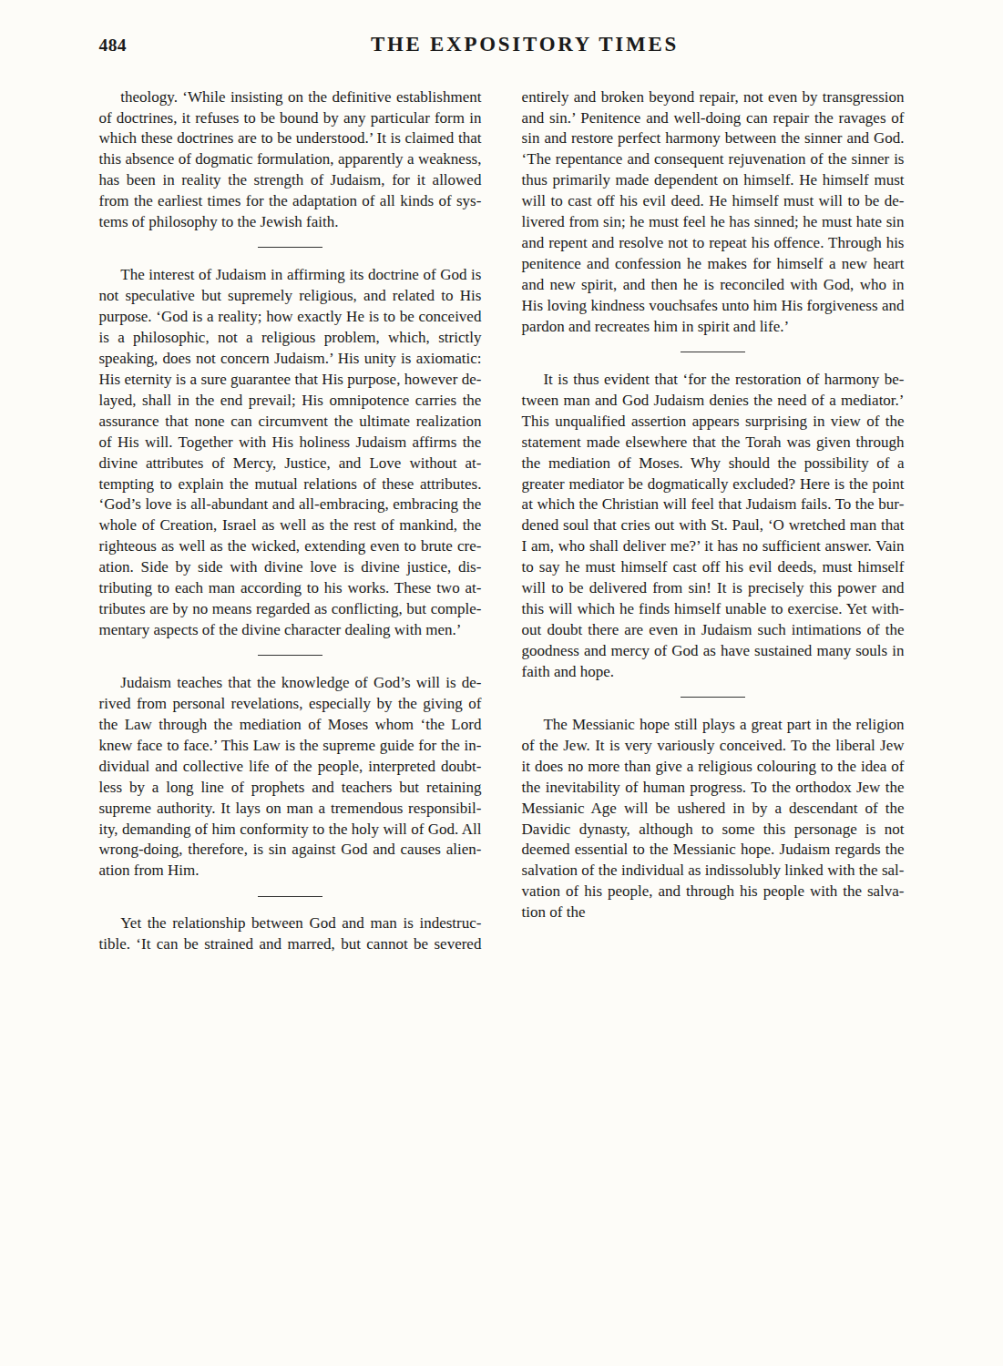484
The Expository Times
theology. ‘While insisting on the definitive establishment of doctrines, it refuses to be bound by any particular form in which these doctrines are to be understood.’ It is claimed that this absence of dogmatic formulation, apparently a weakness, has been in reality the strength of Judaism, for it allowed from the earliest times for the adaptation of all kinds of systems of philosophy to the Jewish faith.
The interest of Judaism in affirming its doctrine of God is not speculative but supremely religious, and related to His purpose. ‘God is a reality; how exactly He is to be conceived is a philosophic, not a religious problem, which, strictly speaking, does not concern Judaism.’ His unity is axiomatic: His eternity is a sure guarantee that His purpose, however delayed, shall in the end prevail; His omnipotence carries the assurance that none can circumvent the ultimate realization of His will. Together with His holiness Judaism affirms the divine attributes of Mercy, Justice, and Love without attempting to explain the mutual relations of these attributes. ‘God’s love is all-abundant and all-embracing, embracing the whole of Creation, Israel as well as the rest of mankind, the righteous as well as the wicked, extending even to brute creation. Side by side with divine love is divine justice, distributing to each man according to his works. These two attributes are by no means regarded as conflicting, but complementary aspects of the divine character dealing with men.’
Judaism teaches that the knowledge of God’s will is derived from personal revelations, especially by the giving of the Law through the mediation of Moses whom ‘the Lord knew face to face.’ This Law is the supreme guide for the individual and collective life of the people, interpreted doubtless by a long line of prophets and teachers but retaining supreme authority. It lays on man a tremendous responsibility, demanding of him conformity to the holy will of God. All wrong-doing, therefore, is sin against God and causes alienation from Him.
Yet the relationship between God and man is indestructible. ‘It can be strained and marred, but cannot be severed entirely and broken beyond repair, not even by transgression and sin.’ Penitence and well-doing can repair the ravages of sin and restore perfect harmony between the sinner and God. ‘The repentance and consequent rejuvenation of the sinner is thus primarily made dependent on himself. He himself must will to cast off his evil deed. He himself must will to be delivered from sin; he must feel he has sinned; he must hate sin and repent and resolve not to repeat his offence. Through his penitence and confession he makes for himself a new heart and new spirit, and then he is reconciled with God, who in His loving kindness vouchsafes unto him His forgiveness and pardon and recreates him in spirit and life.’
It is thus evident that ‘for the restoration of harmony between man and God Judaism denies the need of a mediator.’ This unqualified assertion appears surprising in view of the statement made elsewhere that the Torah was given through the mediation of Moses. Why should the possibility of a greater mediator be dogmatically excluded? Here is the point at which the Christian will feel that Judaism fails. To the burdened soul that cries out with St. Paul, ‘O wretched man that I am, who shall deliver me?’ it has no sufficient answer. Vain to say he must himself cast off his evil deeds, must himself will to be delivered from sin! It is precisely this power and this will which he finds himself unable to exercise. Yet without doubt there are even in Judaism such intimations of the goodness and mercy of God as have sustained many souls in faith and hope.
The Messianic hope still plays a great part in the religion of the Jew. It is very variously conceived. To the liberal Jew it does no more than give a religious colouring to the idea of the inevitability of human progress. To the orthodox Jew the Messianic Age will be ushered in by a descendant of the Davidic dynasty, although to some this personage is not deemed essential to the Messianic hope. Judaism regards the salvation of the individual as indissolubly linked with the salvation of his people, and through his people with the salvation of the